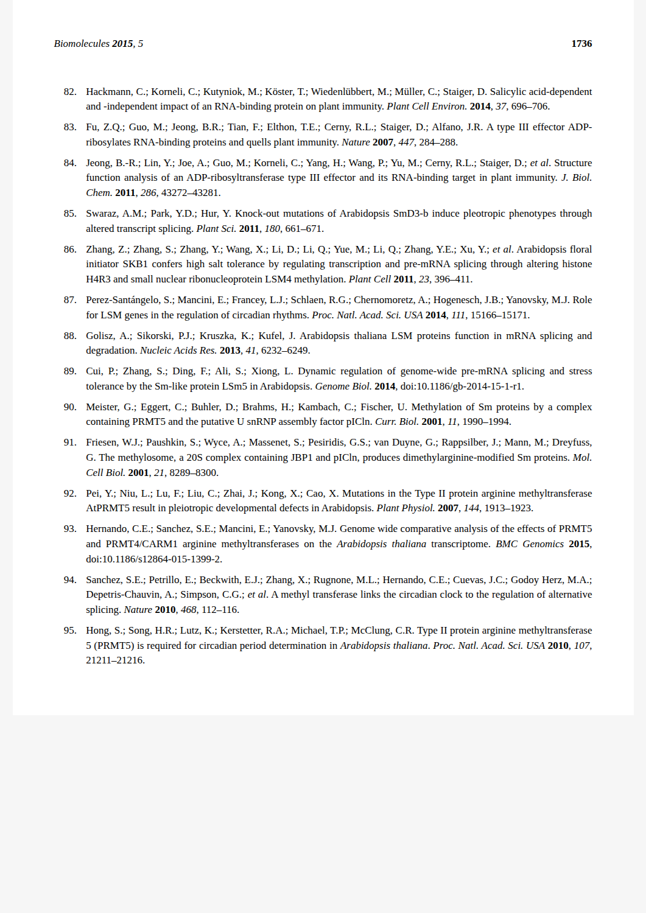Biomolecules 2015, 5 1736
82. Hackmann, C.; Korneli, C.; Kutyniok, M.; Köster, T.; Wiedenlübbert, M.; Müller, C.; Staiger, D. Salicylic acid-dependent and -independent impact of an RNA-binding protein on plant immunity. Plant Cell Environ. 2014, 37, 696–706.
83. Fu, Z.Q.; Guo, M.; Jeong, B.R.; Tian, F.; Elthon, T.E.; Cerny, R.L.; Staiger, D.; Alfano, J.R. A type III effector ADP-ribosylates RNA-binding proteins and quells plant immunity. Nature 2007, 447, 284–288.
84. Jeong, B.-R.; Lin, Y.; Joe, A.; Guo, M.; Korneli, C.; Yang, H.; Wang, P.; Yu, M.; Cerny, R.L.; Staiger, D.; et al. Structure function analysis of an ADP-ribosyltransferase type III effector and its RNA-binding target in plant immunity. J. Biol. Chem. 2011, 286, 43272–43281.
85. Swaraz, A.M.; Park, Y.D.; Hur, Y. Knock-out mutations of Arabidopsis SmD3-b induce pleotropic phenotypes through altered transcript splicing. Plant Sci. 2011, 180, 661–671.
86. Zhang, Z.; Zhang, S.; Zhang, Y.; Wang, X.; Li, D.; Li, Q.; Yue, M.; Li, Q.; Zhang, Y.E.; Xu, Y.; et al. Arabidopsis floral initiator SKB1 confers high salt tolerance by regulating transcription and pre-mRNA splicing through altering histone H4R3 and small nuclear ribonucleoprotein LSM4 methylation. Plant Cell 2011, 23, 396–411.
87. Perez-Santángelo, S.; Mancini, E.; Francey, L.J.; Schlaen, R.G.; Chernomoretz, A.; Hogenesch, J.B.; Yanovsky, M.J. Role for LSM genes in the regulation of circadian rhythms. Proc. Natl. Acad. Sci. USA 2014, 111, 15166–15171.
88. Golisz, A.; Sikorski, P.J.; Kruszka, K.; Kufel, J. Arabidopsis thaliana LSM proteins function in mRNA splicing and degradation. Nucleic Acids Res. 2013, 41, 6232–6249.
89. Cui, P.; Zhang, S.; Ding, F.; Ali, S.; Xiong, L. Dynamic regulation of genome-wide pre-mRNA splicing and stress tolerance by the Sm-like protein LSm5 in Arabidopsis. Genome Biol. 2014, doi:10.1186/gb-2014-15-1-r1.
90. Meister, G.; Eggert, C.; Buhler, D.; Brahms, H.; Kambach, C.; Fischer, U. Methylation of Sm proteins by a complex containing PRMT5 and the putative U snRNP assembly factor pICln. Curr. Biol. 2001, 11, 1990–1994.
91. Friesen, W.J.; Paushkin, S.; Wyce, A.; Massenet, S.; Pesiridis, G.S.; van Duyne, G.; Rappsilber, J.; Mann, M.; Dreyfuss, G. The methylosome, a 20S complex containing JBP1 and pICln, produces dimethylarginine-modified Sm proteins. Mol. Cell Biol. 2001, 21, 8289–8300.
92. Pei, Y.; Niu, L.; Lu, F.; Liu, C.; Zhai, J.; Kong, X.; Cao, X. Mutations in the Type II protein arginine methyltransferase AtPRMT5 result in pleiotropic developmental defects in Arabidopsis. Plant Physiol. 2007, 144, 1913–1923.
93. Hernando, C.E.; Sanchez, S.E.; Mancini, E.; Yanovsky, M.J. Genome wide comparative analysis of the effects of PRMT5 and PRMT4/CARM1 arginine methyltransferases on the Arabidopsis thaliana transcriptome. BMC Genomics 2015, doi:10.1186/s12864-015-1399-2.
94. Sanchez, S.E.; Petrillo, E.; Beckwith, E.J.; Zhang, X.; Rugnone, M.L.; Hernando, C.E.; Cuevas, J.C.; Godoy Herz, M.A.; Depetris-Chauvin, A.; Simpson, C.G.; et al. A methyl transferase links the circadian clock to the regulation of alternative splicing. Nature 2010, 468, 112–116.
95. Hong, S.; Song, H.R.; Lutz, K.; Kerstetter, R.A.; Michael, T.P.; McClung, C.R. Type II protein arginine methyltransferase 5 (PRMT5) is required for circadian period determination in Arabidopsis thaliana. Proc. Natl. Acad. Sci. USA 2010, 107, 21211–21216.